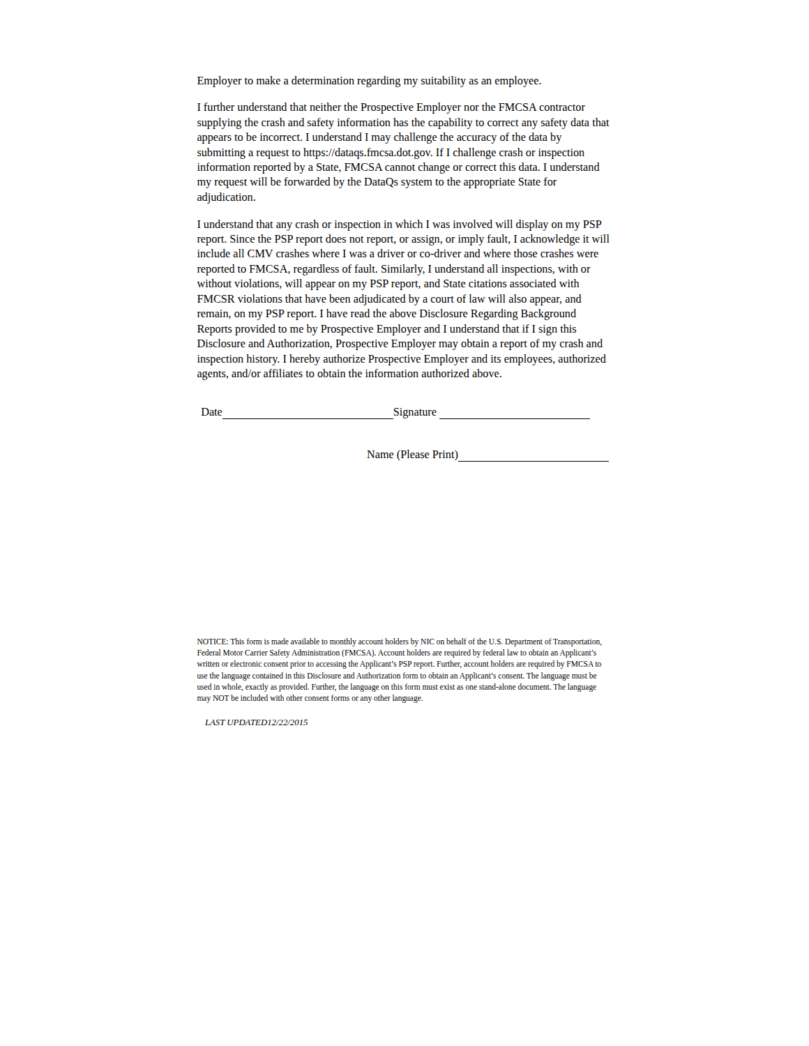Employer to make a determination regarding my suitability as an employee.
I further understand that neither the Prospective Employer nor the FMCSA contractor supplying the crash and safety information has the capability to correct any safety data that appears to be incorrect. I understand I may challenge the accuracy of the data by submitting a request to https://dataqs.fmcsa.dot.gov. If I challenge crash or inspection information reported by a State, FMCSA cannot change or correct this data. I understand my request will be forwarded by the DataQs system to the appropriate State for adjudication.
I understand that any crash or inspection in which I was involved will display on my PSP report. Since the PSP report does not report, or assign, or imply fault, I acknowledge it will include all CMV crashes where I was a driver or co-driver and where those crashes were reported to FMCSA, regardless of fault. Similarly, I understand all inspections, with or without violations, will appear on my PSP report, and State citations associated with FMCSR violations that have been adjudicated by a court of law will also appear, and remain, on my PSP report. I have read the above Disclosure Regarding Background Reports provided to me by Prospective Employer and I understand that if I sign this Disclosure and Authorization, Prospective Employer may obtain a report of my crash and inspection history. I hereby authorize Prospective Employer and its employees, authorized agents, and/or affiliates to obtain the information authorized above.
Date
Signature
Name (Please Print)
NOTICE: This form is made available to monthly account holders by NIC on behalf of the U.S. Department of Transportation, Federal Motor Carrier Safety Administration (FMCSA). Account holders are required by federal law to obtain an Applicant’s written or electronic consent prior to accessing the Applicant’s PSP report. Further, account holders are required by FMCSA to use the language contained in this Disclosure and Authorization form to obtain an Applicant’s consent. The language must be used in whole, exactly as provided. Further, the language on this form must exist as one stand-alone document. The language may NOT be included with other consent forms or any other language.
LAST UPDATED12/22/2015